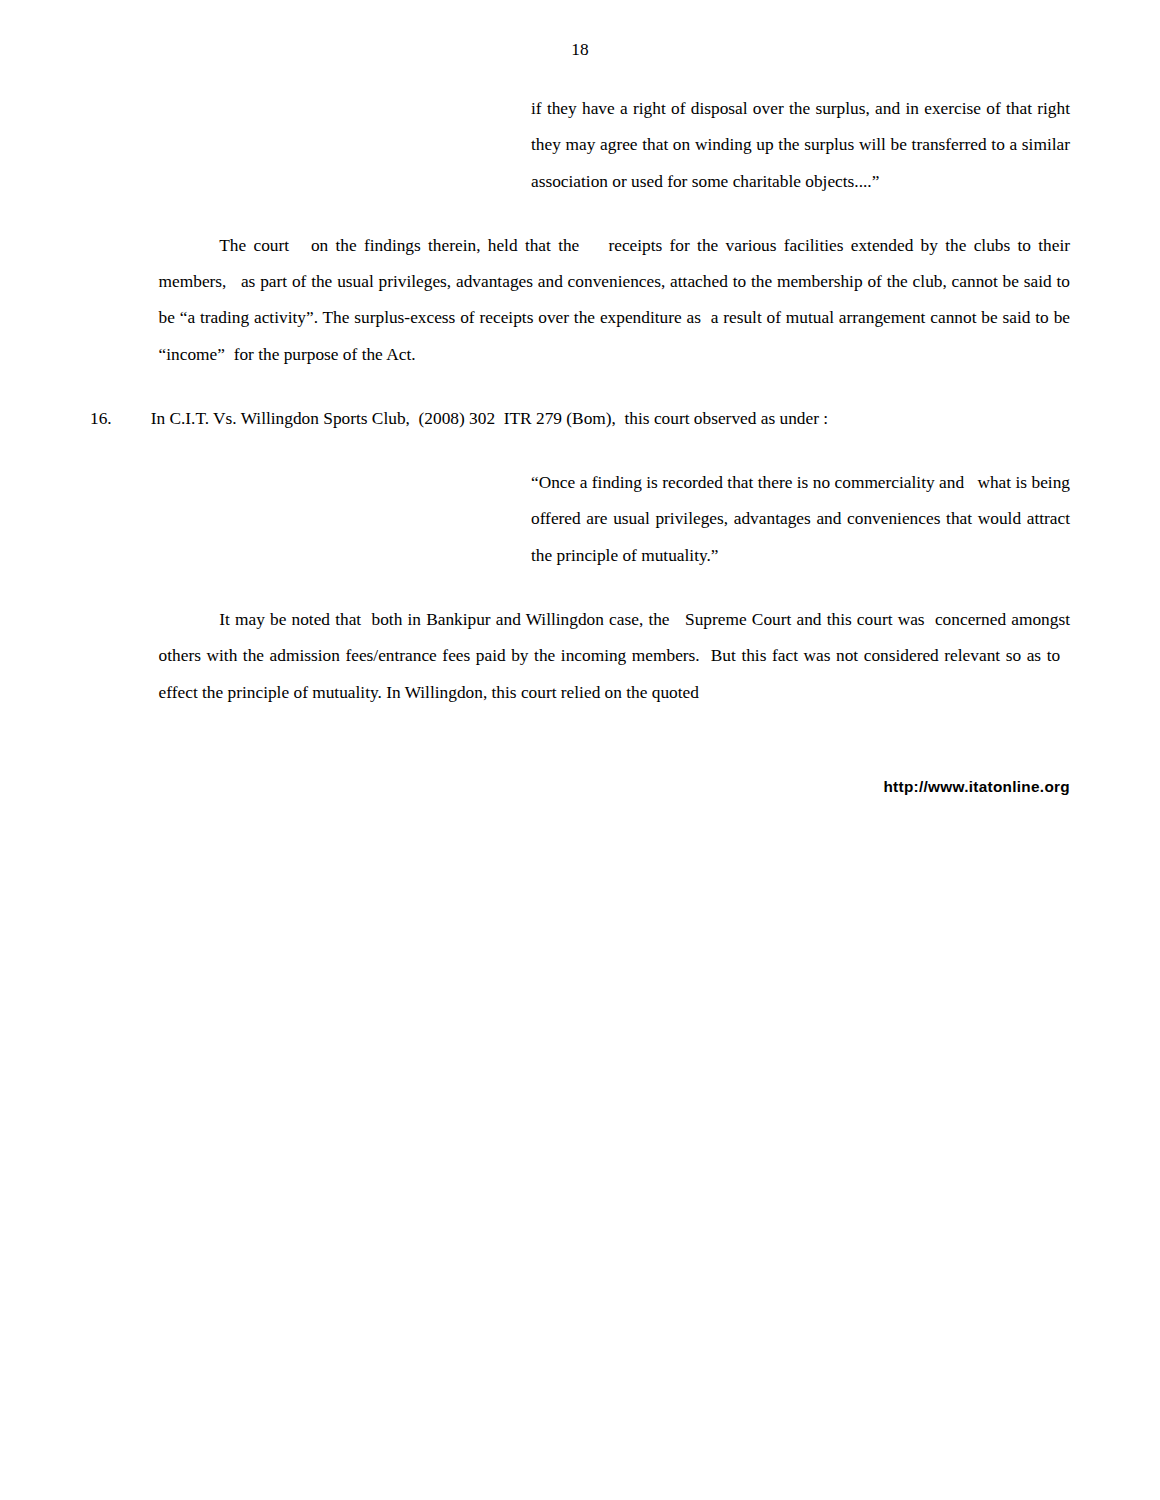18
if they have a right of disposal over the surplus, and in exercise of that right they may agree that on winding up the surplus will be transferred to a similar association or used for some charitable objects....”
The court on the findings therein, held that the receipts for the various facilities extended by the clubs to their members, as part of the usual privileges, advantages and conveniences, attached to the membership of the club, cannot be said to be “a trading activity”. The surplus-excess of receipts over the expenditure as a result of mutual arrangement cannot be said to be “income” for the purpose of the Act.
16. In C.I.T. Vs. Willingdon Sports Club, (2008) 302 ITR 279 (Bom), this court observed as under :
“Once a finding is recorded that there is no commerciality and what is being offered are usual privileges, advantages and conveniences that would attract the principle of mutuality.”
It may be noted that both in Bankipur and Willingdon case, the Supreme Court and this court was concerned amongst others with the admission fees/entrance fees paid by the incoming members. But this fact was not considered relevant so as to effect the principle of mutuality. In Willingdon, this court relied on the quoted
http://www.itatonline.org